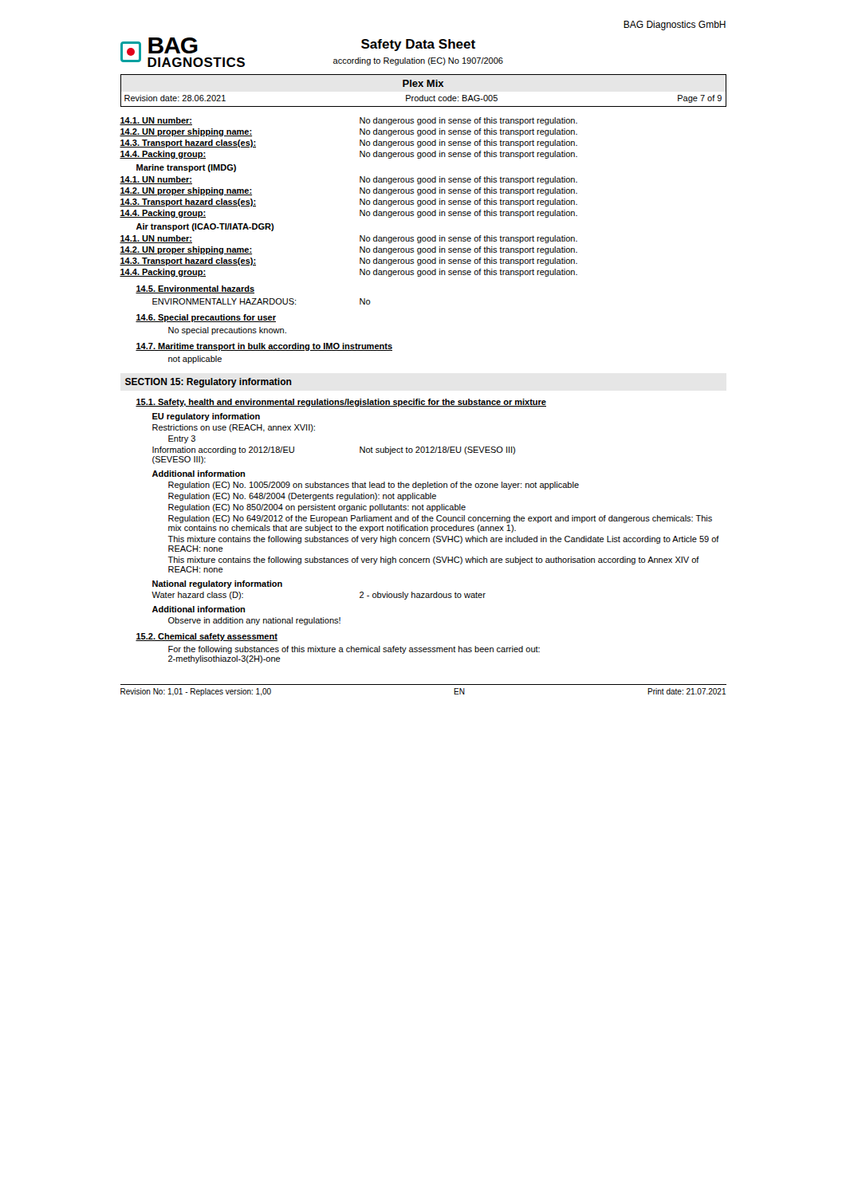BAG Diagnostics GmbH
BAG DIAGNOSTICS
Safety Data Sheet
according to Regulation (EC) No 1907/2006
Plex Mix
Revision date: 28.06.2021 Product code: BAG-005 Page 7 of 9
| 14.1. UN number: | No dangerous good in sense of this transport regulation. |
| 14.2. UN proper shipping name: | No dangerous good in sense of this transport regulation. |
| 14.3. Transport hazard class(es): | No dangerous good in sense of this transport regulation. |
| 14.4. Packing group: | No dangerous good in sense of this transport regulation. |
Marine transport (IMDG)
| 14.1. UN number: | No dangerous good in sense of this transport regulation. |
| 14.2. UN proper shipping name: | No dangerous good in sense of this transport regulation. |
| 14.3. Transport hazard class(es): | No dangerous good in sense of this transport regulation. |
| 14.4. Packing group: | No dangerous good in sense of this transport regulation. |
Air transport (ICAO-TI/IATA-DGR)
| 14.1. UN number: | No dangerous good in sense of this transport regulation. |
| 14.2. UN proper shipping name: | No dangerous good in sense of this transport regulation. |
| 14.3. Transport hazard class(es): | No dangerous good in sense of this transport regulation. |
| 14.4. Packing group: | No dangerous good in sense of this transport regulation. |
14.5. Environmental hazards
ENVIRONMENTALLY HAZARDOUS:
No
14.6. Special precautions for user
No special precautions known.
14.7. Maritime transport in bulk according to IMO instruments
not applicable
SECTION 15: Regulatory information
15.1. Safety, health and environmental regulations/legislation specific for the substance or mixture
EU regulatory information
Restrictions on use (REACH, annex XVII):
Entry 3
Information according to 2012/18/EU
(SEVESO III):
Not subject to 2012/18/EU (SEVESO III)
Additional information
Regulation (EC) No. 1005/2009 on substances that lead to the depletion of the ozone layer: not applicable
Regulation (EC) No. 648/2004 (Detergents regulation): not applicable
Regulation (EC) No 850/2004 on persistent organic pollutants: not applicable
Regulation (EC) No 649/2012 of the European Parliament and of the Council concerning the export and import of dangerous chemicals: This mix contains no chemicals that are subject to the export notification procedures (annex 1).
This mixture contains the following substances of very high concern (SVHC) which are included in the Candidate List according to Article 59 of REACH: none
This mixture contains the following substances of very high concern (SVHC) which are subject to authorisation according to Annex XIV of REACH: none
National regulatory information
Water hazard class (D):
2 - obviously hazardous to water
Additional information
Observe in addition any national regulations!
15.2. Chemical safety assessment
For the following substances of this mixture a chemical safety assessment has been carried out:
2-methylisothiazol-3(2H)-one
Revision No: 1,01 - Replaces version: 1,00 EN Print date: 21.07.2021